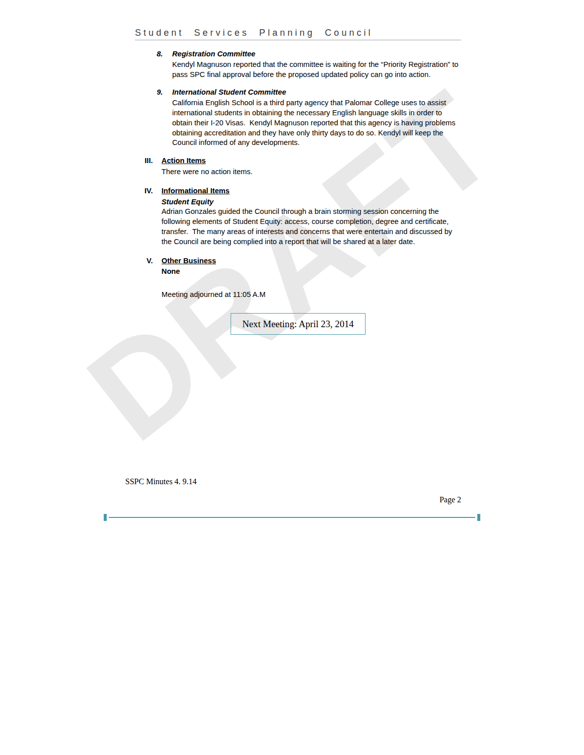DRAFT
Student Services Planning Council
8.
Registration Committee
Kendyl Magnuson reported that the committee is waiting for the “Priority Registration” to pass SPC final approval before the proposed updated policy can go into action.
9.
International Student Committee
California English School is a third party agency that Palomar College uses to assist international students in obtaining the necessary English language skills in order to obtain their I-20 Visas. Kendyl Magnuson reported that this agency is having problems obtaining accreditation and they have only thirty days to do so. Kendyl will keep the Council informed of any developments.
III.
Action Items
There were no action items.
IV.
Informational Items
Student Equity
Adrian Gonzales guided the Council through a brain storming session concerning the following elements of Student Equity: access, course completion, degree and certificate, transfer. The many areas of interests and concerns that were entertain and discussed by the Council are being complied into a report that will be shared at a later date.
V.
Other Business
None
Meeting adjourned at 11:05 A.M
Next Meeting: April 23, 2014
SSPC Minutes 4. 9.14
Page 2